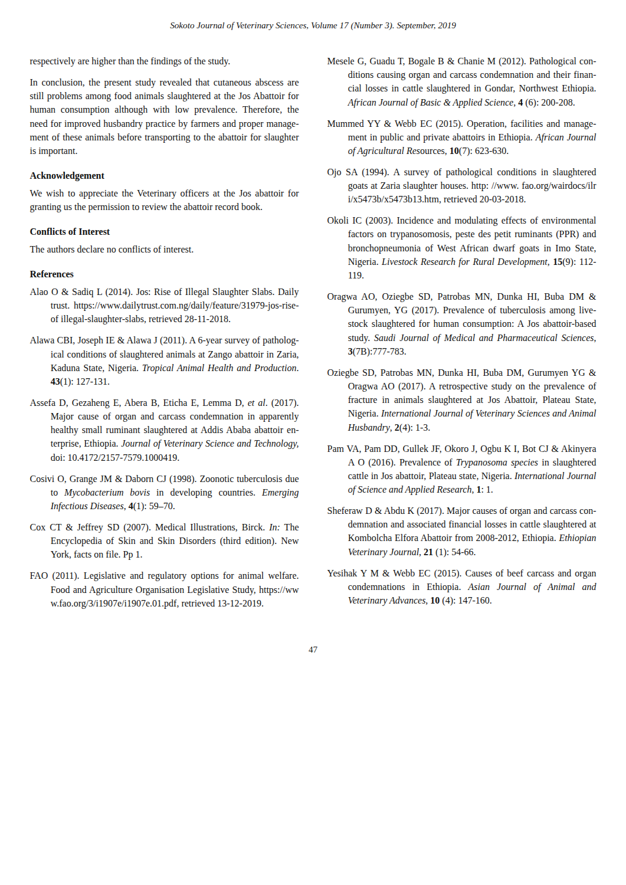Sokoto Journal of Veterinary Sciences, Volume 17 (Number 3). September, 2019
respectively are higher than the findings of the study.
In conclusion, the present study revealed that cutaneous abscess are still problems among food animals slaughtered at the Jos Abattoir for human consumption although with low prevalence. Therefore, the need for improved husbandry practice by farmers and proper management of these animals before transporting to the abattoir for slaughter is important.
Acknowledgement
We wish to appreciate the Veterinary officers at the Jos abattoir for granting us the permission to review the abattoir record book.
Conflicts of Interest
The authors declare no conflicts of interest.
References
Alao O & Sadiq L (2014). Jos: Rise of Illegal Slaughter Slabs. Daily trust. https://www.dailytrust.com.ng/daily/feature/31979-jos-rise-of illegal-slaughter-slabs, retrieved 28-11-2018.
Alawa CBI, Joseph IE & Alawa J (2011). A 6-year survey of pathological conditions of slaughtered animals at Zango abattoir in Zaria, Kaduna State, Nigeria. Tropical Animal Health and Production. 43(1): 127-131.
Assefa D, Gezaheng E, Abera B, Eticha E, Lemma D, et al. (2017). Major cause of organ and carcass condemnation in apparently healthy small ruminant slaughtered at Addis Ababa abattoir enterprise, Ethiopia. Journal of Veterinary Science and Technology, doi: 10.4172/2157-7579.1000419.
Cosivi O, Grange JM & Daborn CJ (1998). Zoonotic tuberculosis due to Mycobacterium bovis in developing countries. Emerging Infectious Diseases, 4(1): 59–70.
Cox CT & Jeffrey SD (2007). Medical Illustrations, Birck. In: The Encyclopedia of Skin and Skin Disorders (third edition). New York, facts on file. Pp 1.
FAO (2011). Legislative and regulatory options for animal welfare. Food and Agriculture Organisation Legislative Study, https://www.fao.org/3/i1907e/i1907e.01.pdf, retrieved 13-12-2019.
Mesele G, Guadu T, Bogale B & Chanie M (2012). Pathological conditions causing organ and carcass condemnation and their financial losses in cattle slaughtered in Gondar, Northwest Ethiopia. African Journal of Basic & Applied Science, 4 (6): 200-208.
Mummed YY & Webb EC (2015). Operation, facilities and management in public and private abattoirs in Ethiopia. African Journal of Agricultural Resources, 10(7): 623-630.
Ojo SA (1994). A survey of pathological conditions in slaughtered goats at Zaria slaughter houses. http: //www. fao.org/wairdocs/ilri/x5473b/x5473b13.htm, retrieved 20-03-2018.
Okoli IC (2003). Incidence and modulating effects of environmental factors on trypanosomosis, peste des petit ruminants (PPR) and bronchopneumonia of West African dwarf goats in Imo State, Nigeria. Livestock Research for Rural Development, 15(9): 112-119.
Oragwa AO, Oziegbe SD, Patrobas MN, Dunka HI, Buba DM & Gurumyen, YG (2017). Prevalence of tuberculosis among livestock slaughtered for human consumption: A Jos abattoir-based study. Saudi Journal of Medical and Pharmaceutical Sciences, 3(7B):777-783.
Oziegbe SD, Patrobas MN, Dunka HI, Buba DM, Gurumyen YG & Oragwa AO (2017). A retrospective study on the prevalence of fracture in animals slaughtered at Jos Abattoir, Plateau State, Nigeria. International Journal of Veterinary Sciences and Animal Husbandry, 2(4): 1-3.
Pam VA, Pam DD, Gullek JF, Okoro J, Ogbu K I, Bot CJ & Akinyera A O (2016). Prevalence of Trypanosoma species in slaughtered cattle in Jos abattoir, Plateau state, Nigeria. International Journal of Science and Applied Research, 1: 1.
Sheferaw D & Abdu K (2017). Major causes of organ and carcass condemnation and associated financial losses in cattle slaughtered at Kombolcha Elfora Abattoir from 2008-2012, Ethiopia. Ethiopian Veterinary Journal, 21 (1): 54-66.
Yesihak Y M & Webb EC (2015). Causes of beef carcass and organ condemnations in Ethiopia. Asian Journal of Animal and Veterinary Advances, 10 (4): 147-160.
47